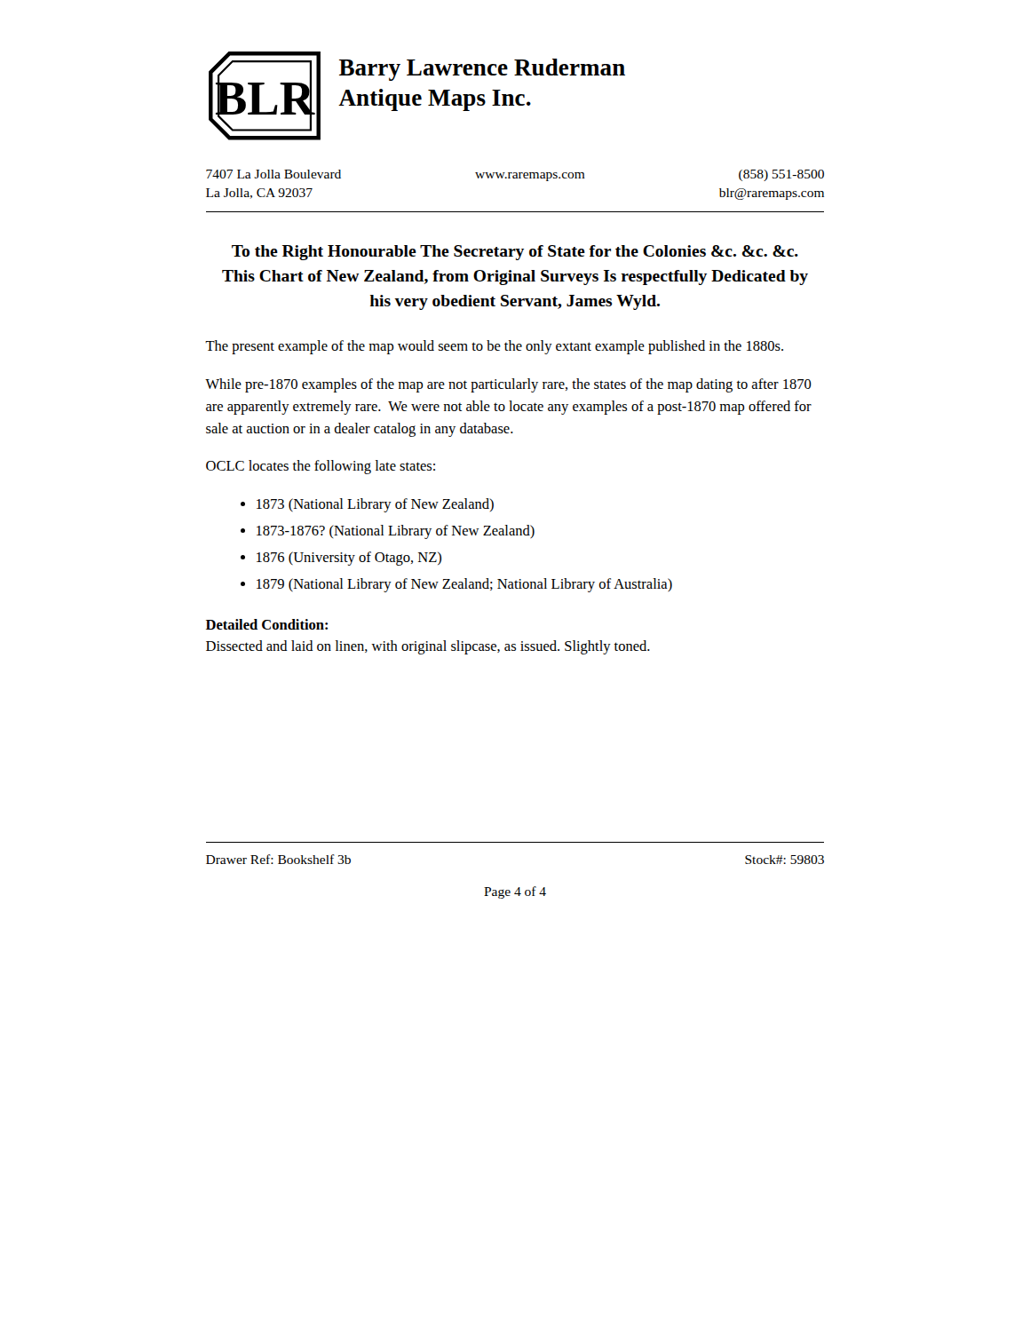BLR
Barry Lawrence Ruderman
Antique Maps Inc.
7407 La Jolla Boulevard
La Jolla, CA 92037
www.raremaps.com
(858) 551-8500
blr@raremaps.com
To the Right Honourable The Secretary of State for the Colonies &c. &c. &c. This Chart of New Zealand, from Original Surveys Is respectfully Dedicated by his very obedient Servant, James Wyld.
The present example of the map would seem to be the only extant example published in the 1880s.
While pre-1870 examples of the map are not particularly rare, the states of the map dating to after 1870 are apparently extremely rare. We were not able to locate any examples of a post-1870 map offered for sale at auction or in a dealer catalog in any database.
OCLC locates the following late states:
1873 (National Library of New Zealand)
1873-1876? (National Library of New Zealand)
1876 (University of Otago, NZ)
1879 (National Library of New Zealand; National Library of Australia)
Detailed Condition:
Dissected and laid on linen, with original slipcase, as issued. Slightly toned.
Drawer Ref: Bookshelf 3b
Stock#: 59803
Page 4 of 4